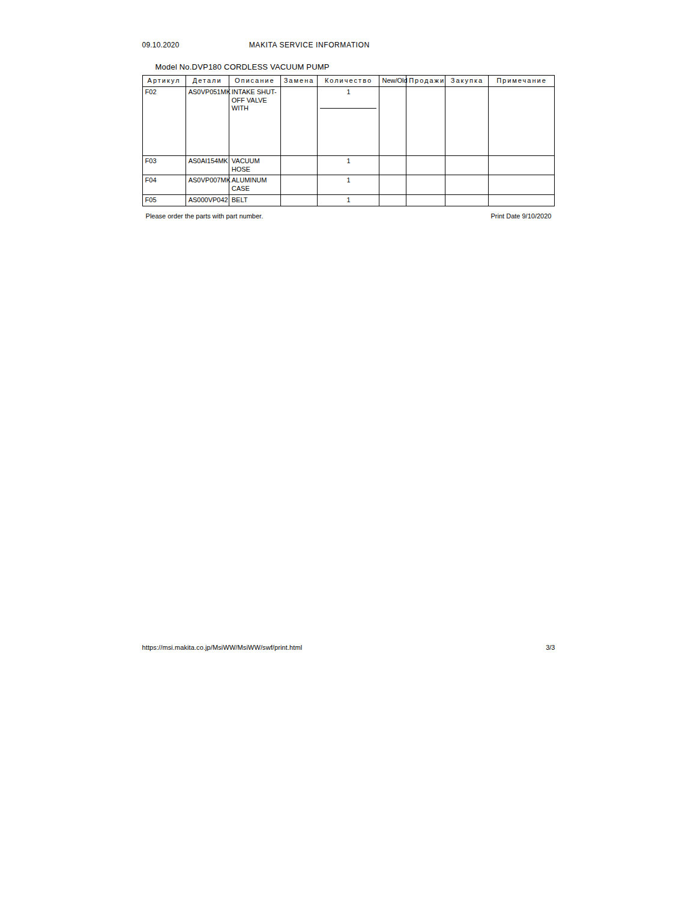09.10.2020
MAKITA SERVICE INFORMATION
Model No.DVP180 CORDLESS VACUUM PUMP
| Артикул | Детали | Описание | Замена | Количество | New/Old | Продажи | Закупка | Примечание |
| --- | --- | --- | --- | --- | --- | --- | --- | --- |
| F02 | AS0VP051MK | INTAKE SHUT- OFF VALVE WITH | | 1 | | | | |
| F03 | AS0AI154MK | VACUUM HOSE | | 1 | | | | |
| F04 | AS0VP007MK | ALUMINUM CASE | | 1 | | | | |
| F05 | AS000VP042 | BELT | | 1 | | | | |
Please order the parts with part number.
Print Date 9/10/2020
https://msi.makita.co.jp/MsiWW/MsiWW/swf/print.html
3/3